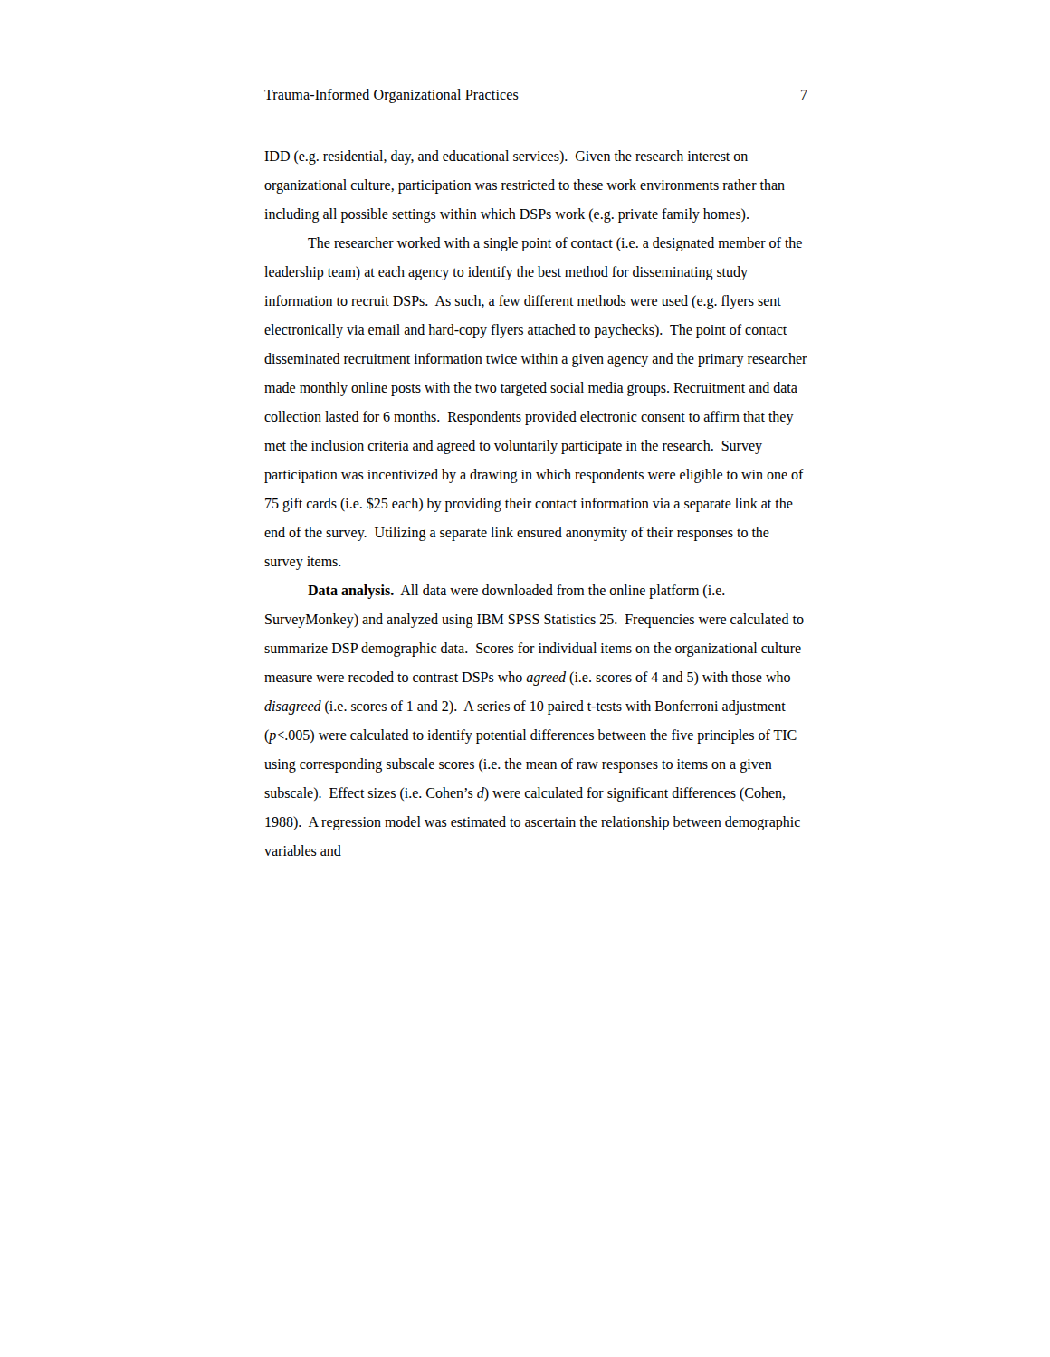Trauma-Informed Organizational Practices 7
IDD (e.g. residential, day, and educational services). Given the research interest on organizational culture, participation was restricted to these work environments rather than including all possible settings within which DSPs work (e.g. private family homes).
The researcher worked with a single point of contact (i.e. a designated member of the leadership team) at each agency to identify the best method for disseminating study information to recruit DSPs. As such, a few different methods were used (e.g. flyers sent electronically via email and hard-copy flyers attached to paychecks). The point of contact disseminated recruitment information twice within a given agency and the primary researcher made monthly online posts with the two targeted social media groups. Recruitment and data collection lasted for 6 months. Respondents provided electronic consent to affirm that they met the inclusion criteria and agreed to voluntarily participate in the research. Survey participation was incentivized by a drawing in which respondents were eligible to win one of 75 gift cards (i.e. $25 each) by providing their contact information via a separate link at the end of the survey. Utilizing a separate link ensured anonymity of their responses to the survey items.
Data analysis. All data were downloaded from the online platform (i.e. SurveyMonkey) and analyzed using IBM SPSS Statistics 25. Frequencies were calculated to summarize DSP demographic data. Scores for individual items on the organizational culture measure were recoded to contrast DSPs who agreed (i.e. scores of 4 and 5) with those who disagreed (i.e. scores of 1 and 2). A series of 10 paired t-tests with Bonferroni adjustment (p<.005) were calculated to identify potential differences between the five principles of TIC using corresponding subscale scores (i.e. the mean of raw responses to items on a given subscale). Effect sizes (i.e. Cohen’s d) were calculated for significant differences (Cohen, 1988). A regression model was estimated to ascertain the relationship between demographic variables and